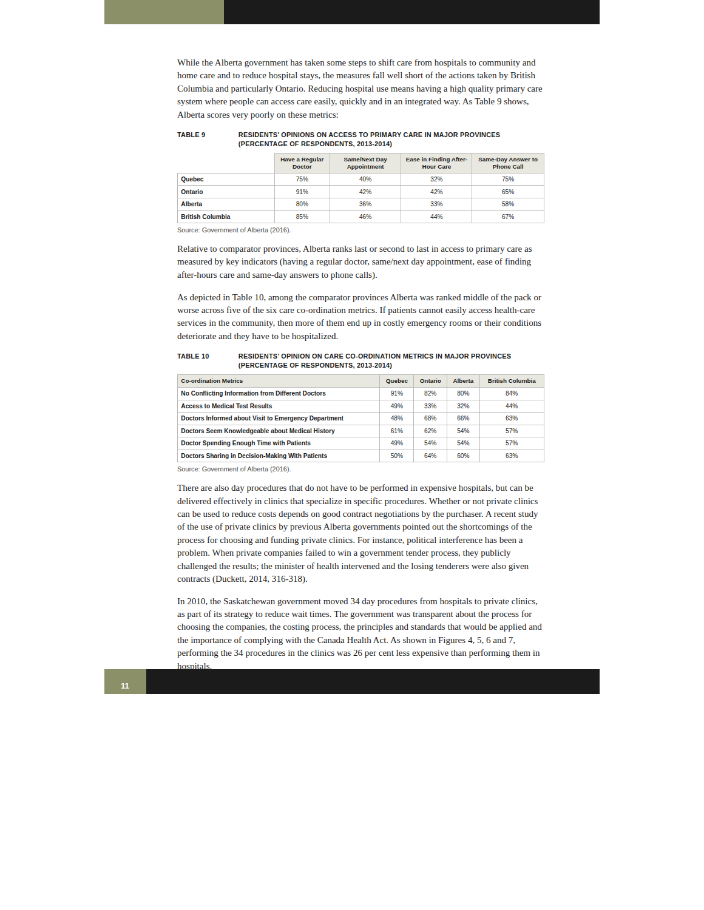While the Alberta government has taken some steps to shift care from hospitals to community and home care and to reduce hospital stays, the measures fall well short of the actions taken by British Columbia and particularly Ontario. Reducing hospital use means having a high quality primary care system where people can access care easily, quickly and in an integrated way. As Table 9 shows, Alberta scores very poorly on these metrics:
TABLE 9 RESIDENTS’ OPINIONS ON ACCESS TO PRIMARY CARE IN MAJOR PROVINCES
(PERCENTAGE OF RESPONDENTS, 2013-2014)
| | Have a Regular Doctor | Same/Next Day Appointment | Ease in Finding After-Hour Care | Same-Day Answer to Phone Call |
| --- | --- | --- | --- | --- |
| Quebec | 75% | 40% | 32% | 75% |
| Ontario | 91% | 42% | 42% | 65% |
| Alberta | 80% | 36% | 33% | 58% |
| British Columbia | 85% | 46% | 44% | 67% |
Source: Government of Alberta (2016).
Relative to comparator provinces, Alberta ranks last or second to last in access to primary care as measured by key indicators (having a regular doctor, same/next day appointment, ease of finding after-hours care and same-day answers to phone calls).
As depicted in Table 10, among the comparator provinces Alberta was ranked middle of the pack or worse across five of the six care co-ordination metrics. If patients cannot easily access health-care services in the community, then more of them end up in costly emergency rooms or their conditions deteriorate and they have to be hospitalized.
TABLE 10 RESIDENTS’ OPINION ON CARE CO-ORDINATION METRICS IN MAJOR PROVINCES
(PERCENTAGE OF RESPONDENTS, 2013-2014)
| Co-ordination Metrics | Quebec | Ontario | Alberta | British Columbia |
| --- | --- | --- | --- | --- |
| No Conflicting Information from Different Doctors | 91% | 82% | 80% | 84% |
| Access to Medical Test Results | 49% | 33% | 32% | 44% |
| Doctors Informed about Visit to Emergency Department | 48% | 68% | 66% | 63% |
| Doctors Seem Knowledgeable about Medical History | 61% | 62% | 54% | 57% |
| Doctor Spending Enough Time with Patients | 49% | 54% | 54% | 57% |
| Doctors Sharing in Decision-Making With Patients | 50% | 64% | 60% | 63% |
Source: Government of Alberta (2016).
There are also day procedures that do not have to be performed in expensive hospitals, but can be delivered effectively in clinics that specialize in specific procedures. Whether or not private clinics can be used to reduce costs depends on good contract negotiations by the purchaser. A recent study of the use of private clinics by previous Alberta governments pointed out the shortcomings of the process for choosing and funding private clinics. For instance, political interference has been a problem. When private companies failed to win a government tender process, they publicly challenged the results; the minister of health intervened and the losing tenderers were also given contracts (Duckett, 2014, 316-318).
In 2010, the Saskatchewan government moved 34 day procedures from hospitals to private clinics, as part of its strategy to reduce wait times. The government was transparent about the process for choosing the companies, the costing process, the principles and standards that would be applied and the importance of complying with the Canada Health Act. As shown in Figures 4, 5, 6 and 7, performing the 34 procedures in the clinics was 26 per cent less expensive than performing them in hospitals.
11